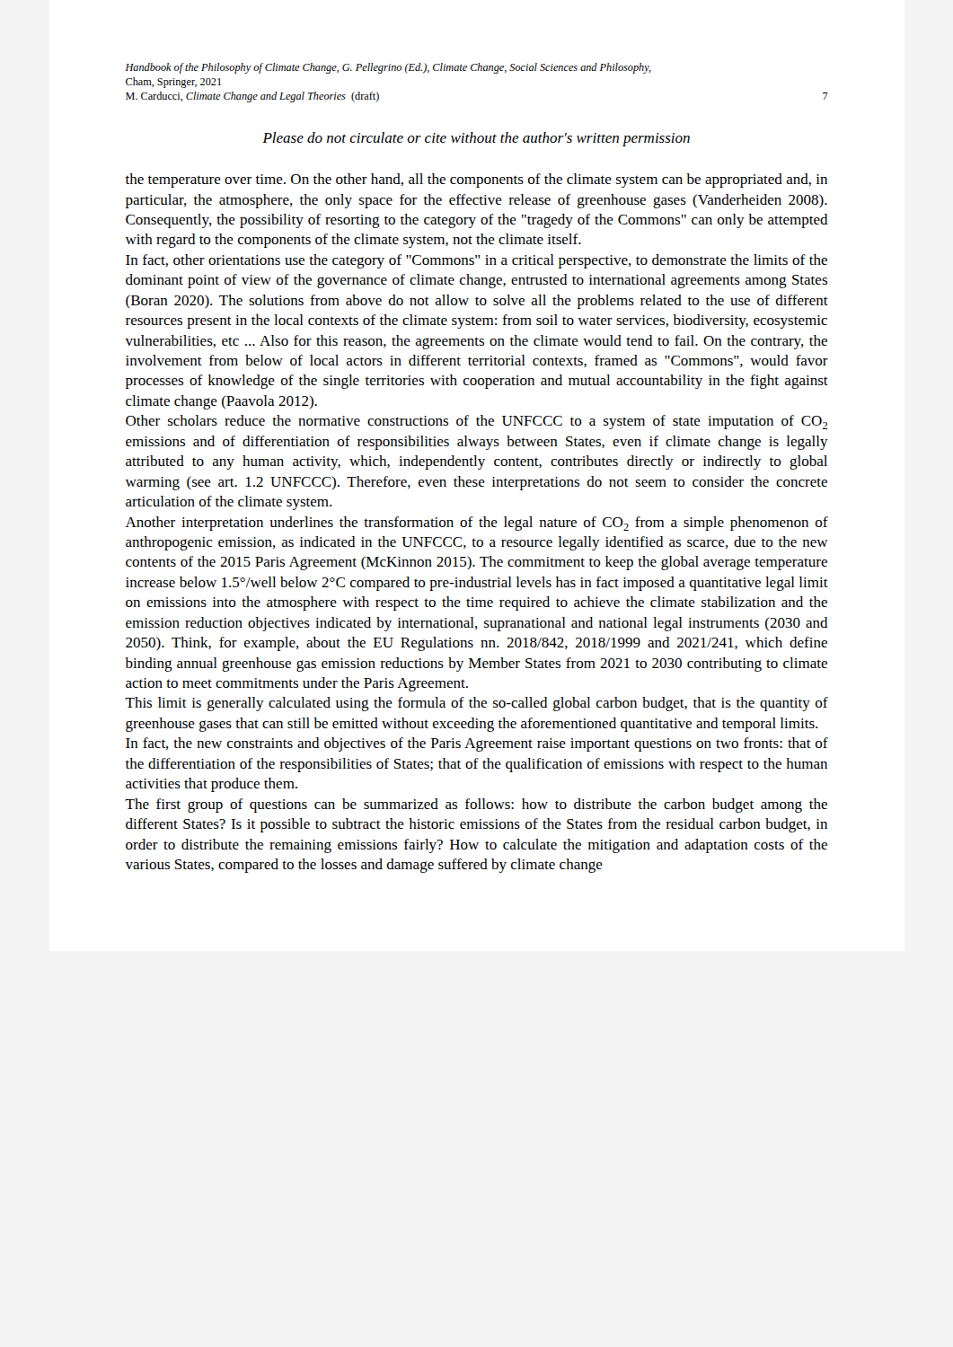Handbook of the Philosophy of Climate Change, G. Pellegrino (Ed.), Climate Change, Social Sciences and Philosophy,
Cham, Springer, 2021
M. Carducci, Climate Change and Legal Theories (draft) 7
Please do not circulate or cite without the author's written permission
the temperature over time. On the other hand, all the components of the climate system can be appropriated and, in particular, the atmosphere, the only space for the effective release of greenhouse gases (Vanderheiden 2008). Consequently, the possibility of resorting to the category of the "tragedy of the Commons" can only be attempted with regard to the components of the climate system, not the climate itself.
In fact, other orientations use the category of "Commons" in a critical perspective, to demonstrate the limits of the dominant point of view of the governance of climate change, entrusted to international agreements among States (Boran 2020). The solutions from above do not allow to solve all the problems related to the use of different resources present in the local contexts of the climate system: from soil to water services, biodiversity, ecosystemic vulnerabilities, etc ... Also for this reason, the agreements on the climate would tend to fail. On the contrary, the involvement from below of local actors in different territorial contexts, framed as "Commons", would favor processes of knowledge of the single territories with cooperation and mutual accountability in the fight against climate change (Paavola 2012).
Other scholars reduce the normative constructions of the UNFCCC to a system of state imputation of CO2 emissions and of differentiation of responsibilities always between States, even if climate change is legally attributed to any human activity, which, independently content, contributes directly or indirectly to global warming (see art. 1.2 UNFCCC). Therefore, even these interpretations do not seem to consider the concrete articulation of the climate system.
Another interpretation underlines the transformation of the legal nature of CO2 from a simple phenomenon of anthropogenic emission, as indicated in the UNFCCC, to a resource legally identified as scarce, due to the new contents of the 2015 Paris Agreement (McKinnon 2015). The commitment to keep the global average temperature increase below 1.5°/well below 2°C compared to pre-industrial levels has in fact imposed a quantitative legal limit on emissions into the atmosphere with respect to the time required to achieve the climate stabilization and the emission reduction objectives indicated by international, supranational and national legal instruments (2030 and 2050). Think, for example, about the EU Regulations nn. 2018/842, 2018/1999 and 2021/241, which define binding annual greenhouse gas emission reductions by Member States from 2021 to 2030 contributing to climate action to meet commitments under the Paris Agreement.
This limit is generally calculated using the formula of the so-called global carbon budget, that is the quantity of greenhouse gases that can still be emitted without exceeding the aforementioned quantitative and temporal limits.
In fact, the new constraints and objectives of the Paris Agreement raise important questions on two fronts: that of the differentiation of the responsibilities of States; that of the qualification of emissions with respect to the human activities that produce them.
The first group of questions can be summarized as follows: how to distribute the carbon budget among the different States? Is it possible to subtract the historic emissions of the States from the residual carbon budget, in order to distribute the remaining emissions fairly? How to calculate the mitigation and adaptation costs of the various States, compared to the losses and damage suffered by climate change